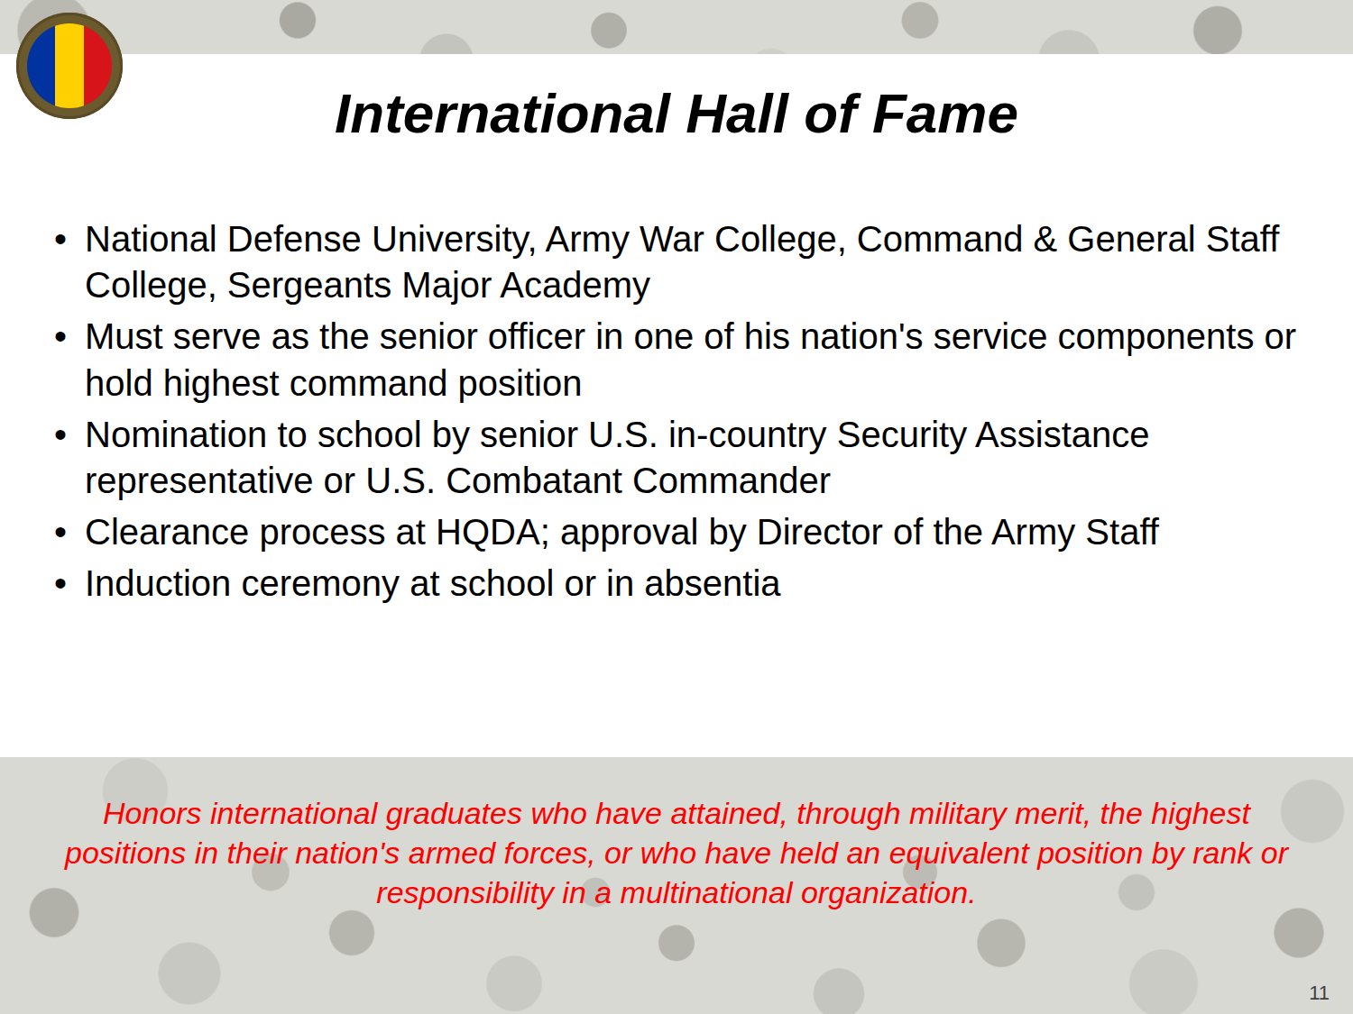International Hall of Fame
National Defense University, Army War College, Command & General Staff College, Sergeants Major Academy
Must serve as the senior officer in one of his nation's service components or hold highest command position
Nomination to school by senior U.S. in-country Security Assistance representative or U.S. Combatant Commander
Clearance process at HQDA; approval by Director of the Army Staff
Induction ceremony at school or in absentia
Honors international graduates who have attained, through military merit, the highest positions in their nation's armed forces, or who have held an equivalent position by rank or responsibility in a multinational organization.
11